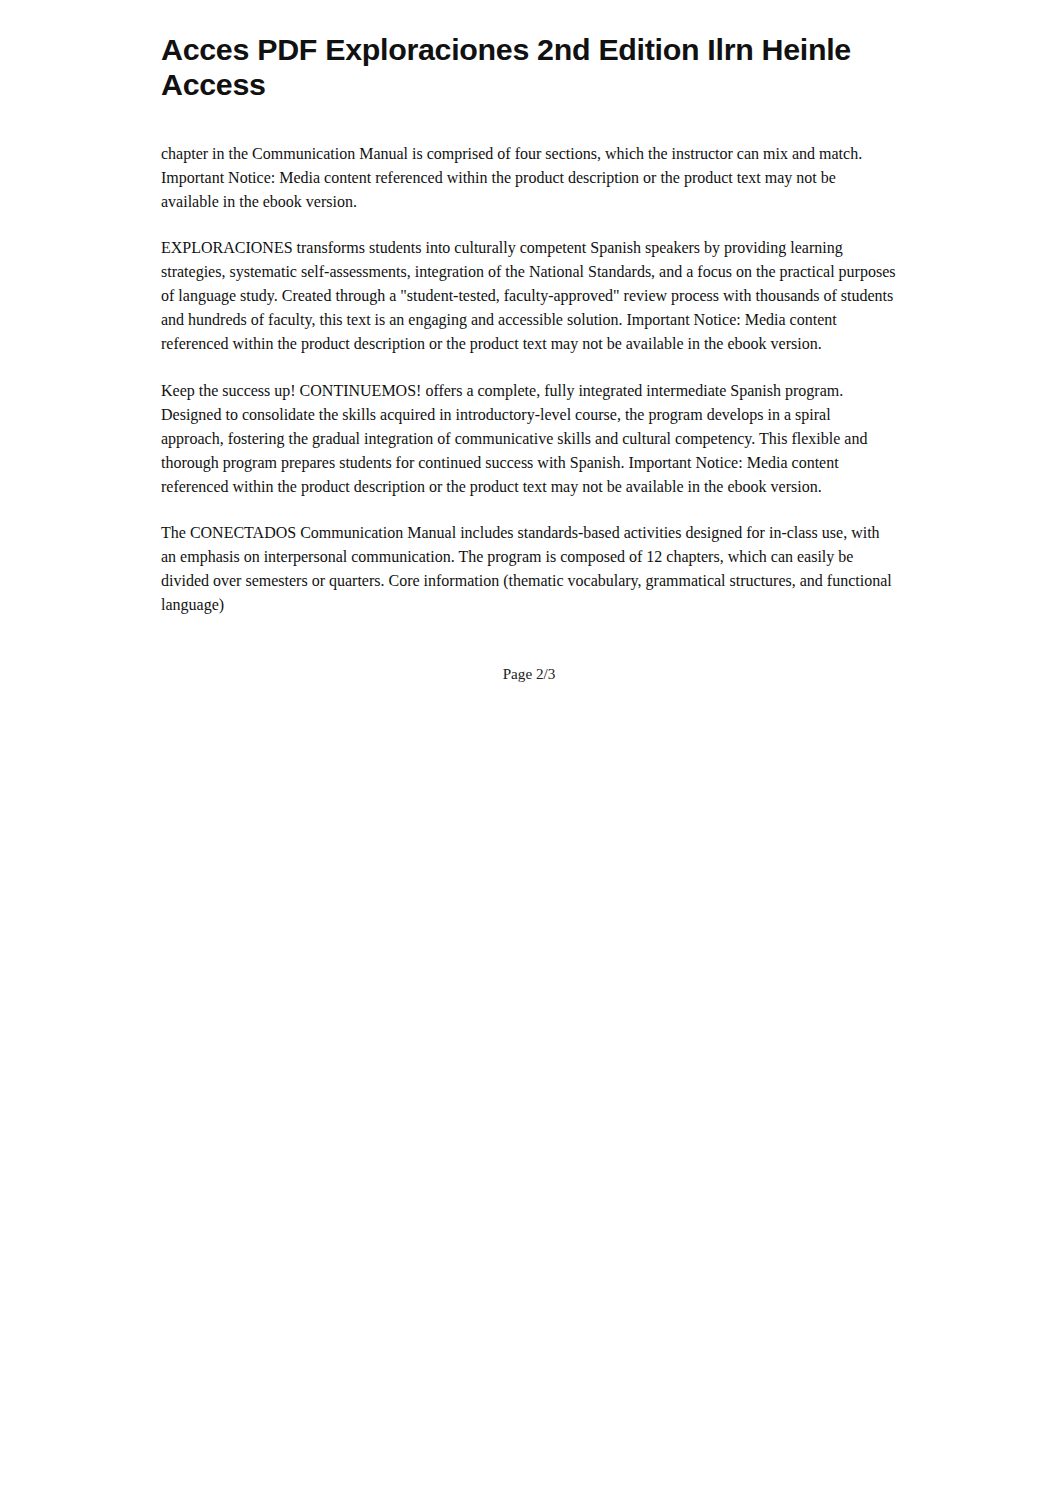Acces PDF Exploraciones 2nd Edition Ilrn Heinle Access
chapter in the Communication Manual is comprised of four sections, which the instructor can mix and match. Important Notice: Media content referenced within the product description or the product text may not be available in the ebook version.
EXPLORACIONES transforms students into culturally competent Spanish speakers by providing learning strategies, systematic self-assessments, integration of the National Standards, and a focus on the practical purposes of language study. Created through a "student-tested, faculty-approved" review process with thousands of students and hundreds of faculty, this text is an engaging and accessible solution. Important Notice: Media content referenced within the product description or the product text may not be available in the ebook version.
Keep the success up! CONTINUEMOS! offers a complete, fully integrated intermediate Spanish program. Designed to consolidate the skills acquired in introductory-level course, the program develops in a spiral approach, fostering the gradual integration of communicative skills and cultural competency. This flexible and thorough program prepares students for continued success with Spanish. Important Notice: Media content referenced within the product description or the product text may not be available in the ebook version.
The CONECTADOS Communication Manual includes standards-based activities designed for in-class use, with an emphasis on interpersonal communication. The program is composed of 12 chapters, which can easily be divided over semesters or quarters. Core information (thematic vocabulary, grammatical structures, and functional language)
Page 2/3